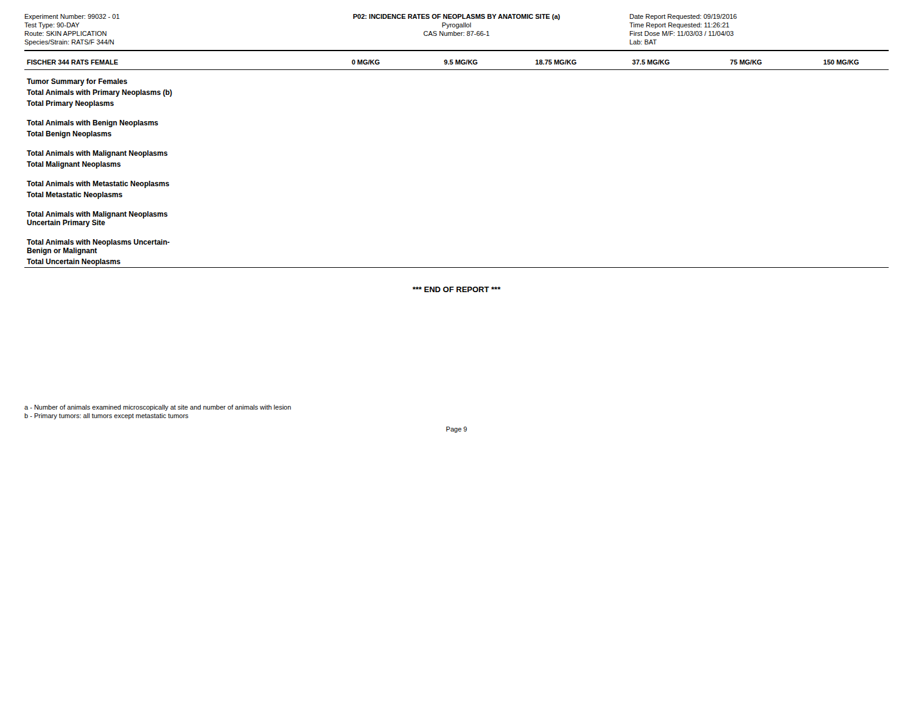| Experiment Number: 99032 - 01 | P02: INCIDENCE RATES OF NEOPLASMS BY ANATOMIC SITE (a) | Date Report Requested: 09/19/2016 |
| Test Type: 90-DAY | Pyrogallol | Time Report Requested: 11:26:21 |
| Route: SKIN APPLICATION | CAS Number: 87-66-1 | First Dose M/F: 11/03/03 / 11/04/03 |
| Species/Strain: RATS/F 344/N | | Lab: BAT |
| FISCHER 344 RATS FEMALE | 0 MG/KG | 9.5 MG/KG | 18.75 MG/KG | 37.5 MG/KG | 75 MG/KG | 150 MG/KG |
| --- | --- | --- | --- | --- | --- | --- |
| Tumor Summary for Females |
| Total Animals with Primary Neoplasms (b) | | | | | | |
| Total Primary Neoplasms | | | | | | |
| Total Animals with Benign Neoplasms | | | | | | |
| Total Benign Neoplasms | | | | | | |
| Total Animals with Malignant Neoplasms | | | | | | |
| Total Malignant Neoplasms | | | | | | |
| Total Animals with Metastatic Neoplasms | | | | | | |
| Total Metastatic Neoplasms | | | | | | |
| Total Animals with Malignant Neoplasms Uncertain Primary Site | | | | | | |
| Total Animals with Neoplasms Uncertain- Benign or Malignant | | | | | | |
| Total Uncertain Neoplasms | | | | | | |
*** END OF REPORT ***
a - Number of animals examined microscopically at site and number of animals with lesion
b - Primary tumors: all tumors except metastatic tumors
Page 9